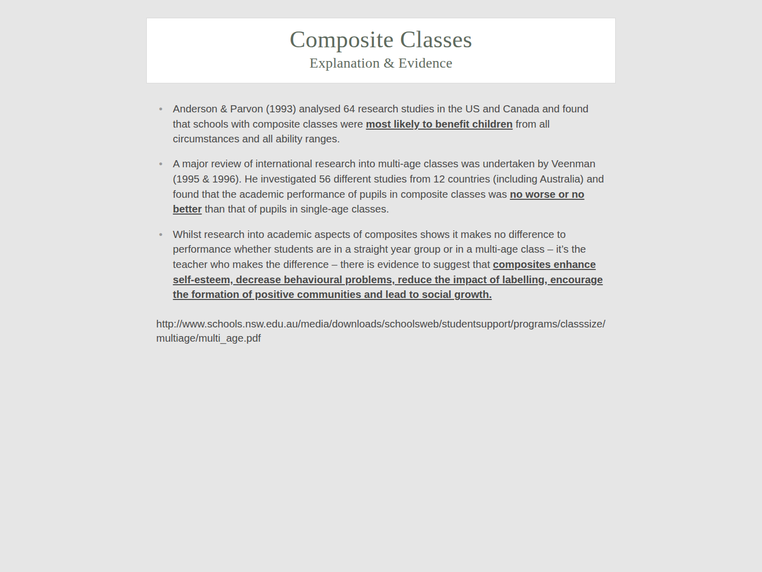Composite Classes
Explanation & Evidence
Anderson & Parvon (1993) analysed 64 research studies in the US and Canada and found that schools with composite classes were most likely to benefit children from all circumstances and all ability ranges.
A major review of international research into multi-age classes was undertaken by Veenman (1995 & 1996). He investigated 56 different studies from 12 countries (including Australia) and found that the academic performance of pupils in composite classes was no worse or no better than that of pupils in single-age classes.
Whilst research into academic aspects of composites shows it makes no difference to performance whether students are in a straight year group or in a multi-age class – it’s the teacher who makes the difference – there is evidence to suggest that composites enhance self-esteem, decrease behavioural problems, reduce the impact of labelling, encourage the formation of positive communities and lead to social growth.
http://www.schools.nsw.edu.au/media/downloads/schoolsweb/studentsupport/programs/classsize/multiage/multi_age.pdf